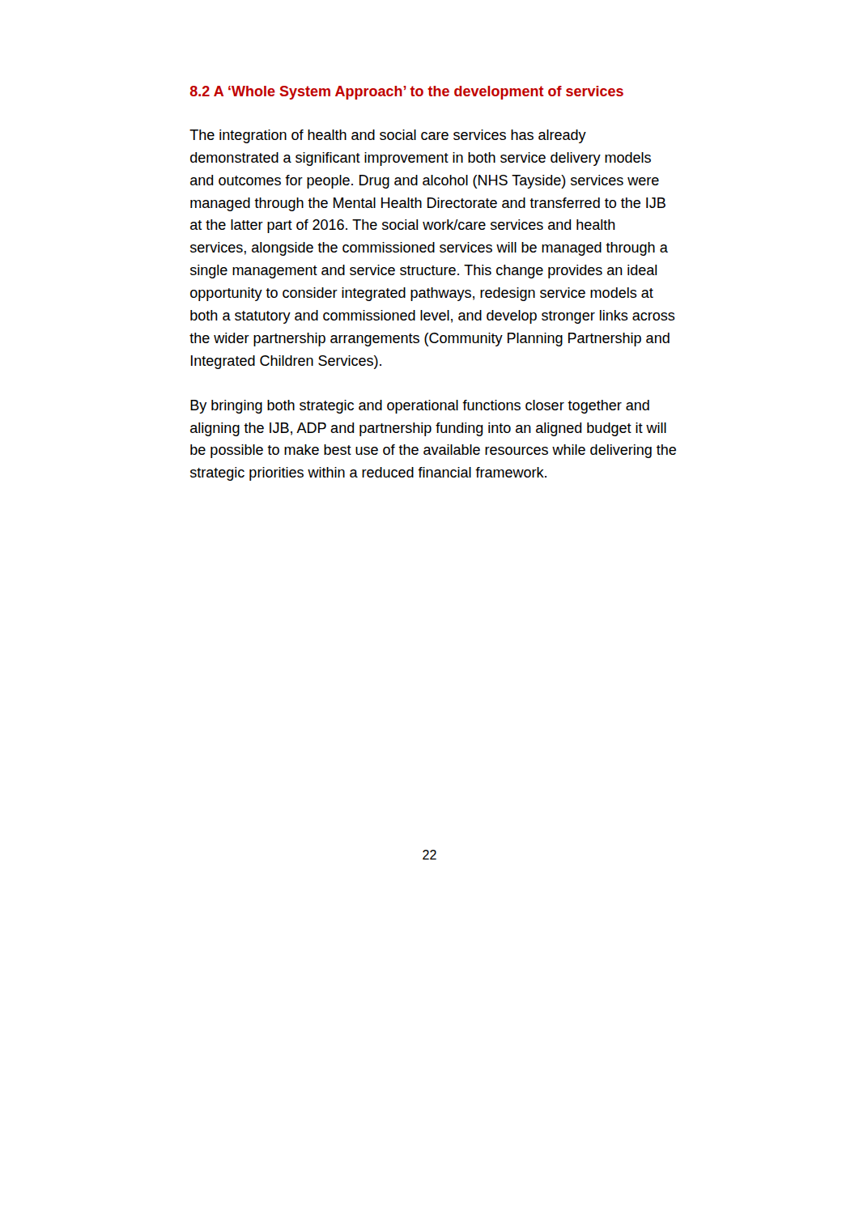8.2 A ‘Whole System Approach’ to the development of services
The integration of health and social care services has already demonstrated a significant improvement in both service delivery models and outcomes for people. Drug and alcohol (NHS Tayside) services were managed through the Mental Health Directorate and transferred to the IJB at the latter part of 2016. The social work/care services and health services, alongside the commissioned services will be managed through a single management and service structure. This change provides an ideal opportunity to consider integrated pathways, redesign service models at both a statutory and commissioned level, and develop stronger links across the wider partnership arrangements (Community Planning Partnership and Integrated Children Services).
By bringing both strategic and operational functions closer together and aligning the IJB, ADP and partnership funding into an aligned budget it will be possible to make best use of the available resources while delivering the strategic priorities within a reduced financial framework.
22